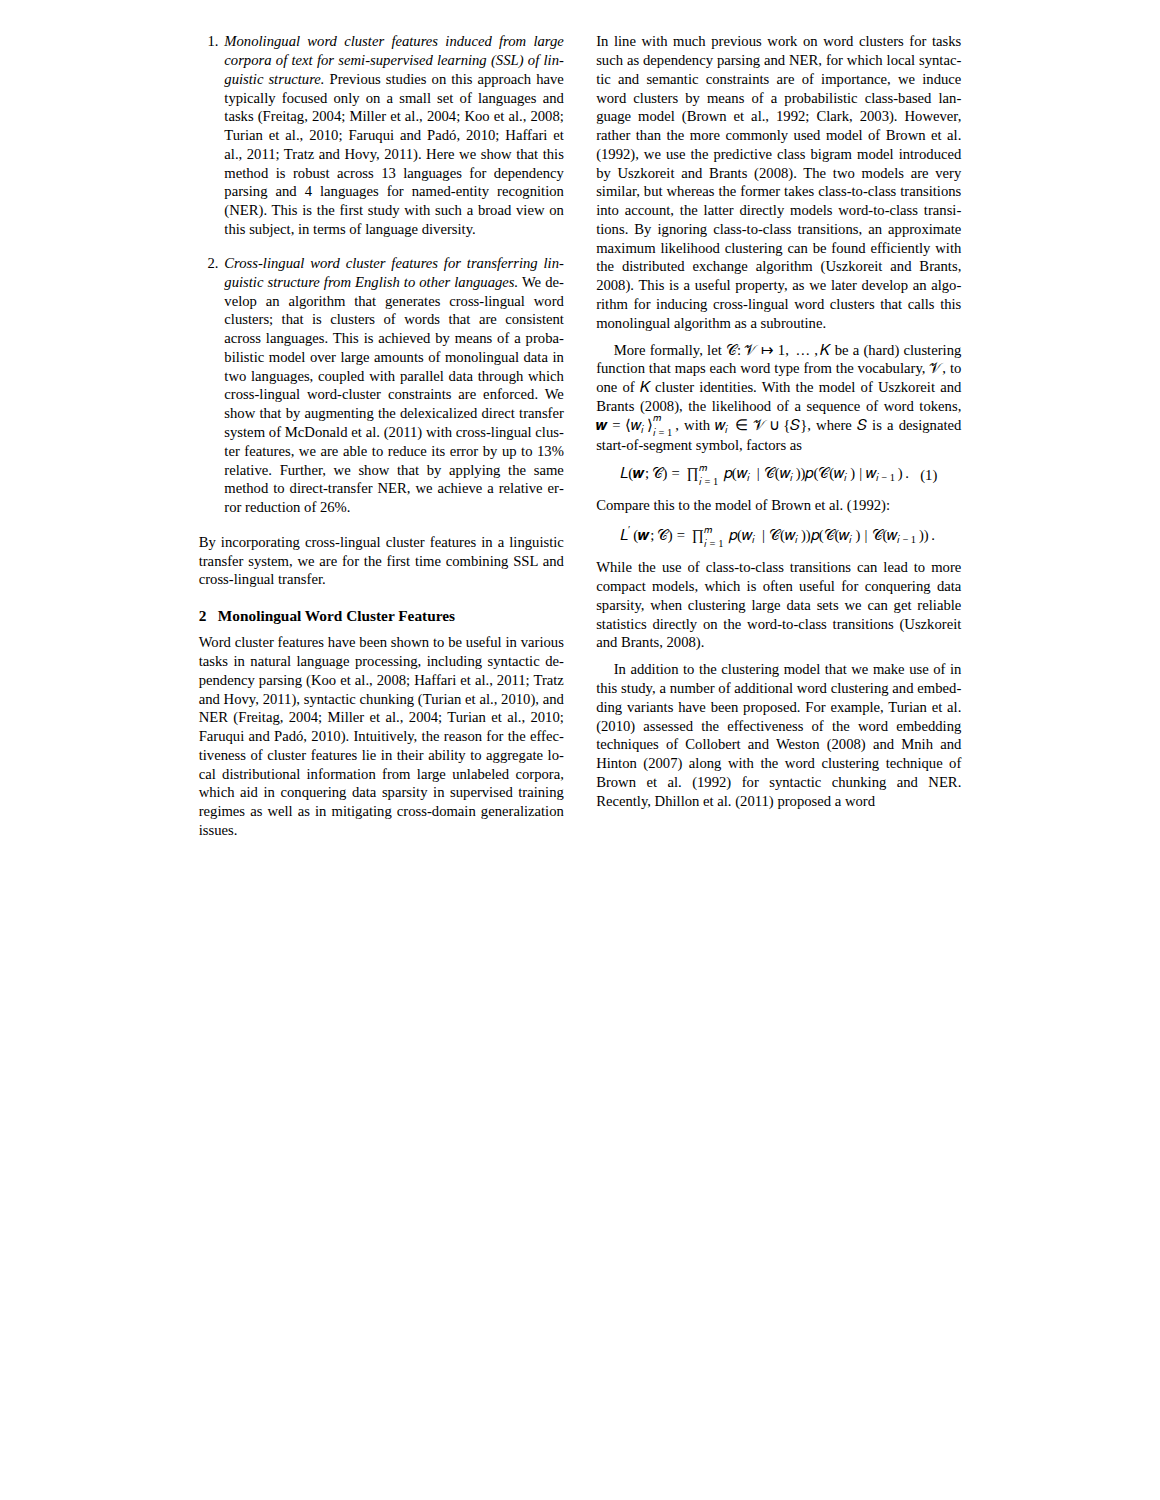Monolingual word cluster features induced from large corpora of text for semi-supervised learning (SSL) of linguistic structure. Previous studies on this approach have typically focused only on a small set of languages and tasks (Freitag, 2004; Miller et al., 2004; Koo et al., 2008; Turian et al., 2010; Faruqui and Padó, 2010; Haffari et al., 2011; Tratz and Hovy, 2011). Here we show that this method is robust across 13 languages for dependency parsing and 4 languages for named-entity recognition (NER). This is the first study with such a broad view on this subject, in terms of language diversity.
Cross-lingual word cluster features for transferring linguistic structure from English to other languages. We develop an algorithm that generates cross-lingual word clusters; that is clusters of words that are consistent across languages. This is achieved by means of a probabilistic model over large amounts of monolingual data in two languages, coupled with parallel data through which cross-lingual word-cluster constraints are enforced. We show that by augmenting the delexicalized direct transfer system of McDonald et al. (2011) with cross-lingual cluster features, we are able to reduce its error by up to 13% relative. Further, we show that by applying the same method to direct-transfer NER, we achieve a relative error reduction of 26%.
By incorporating cross-lingual cluster features in a linguistic transfer system, we are for the first time combining SSL and cross-lingual transfer.
2 Monolingual Word Cluster Features
Word cluster features have been shown to be useful in various tasks in natural language processing, including syntactic dependency parsing (Koo et al., 2008; Haffari et al., 2011; Tratz and Hovy, 2011), syntactic chunking (Turian et al., 2010), and NER (Freitag, 2004; Miller et al., 2004; Turian et al., 2010; Faruqui and Padó, 2010). Intuitively, the reason for the effectiveness of cluster features lie in their ability to aggregate local distributional information from large unlabeled corpora, which aid in conquering data sparsity in supervised training regimes as well as in mitigating cross-domain generalization issues.
In line with much previous work on word clusters for tasks such as dependency parsing and NER, for which local syntactic and semantic constraints are of importance, we induce word clusters by means of a probabilistic class-based language model (Brown et al., 1992; Clark, 2003). However, rather than the more commonly used model of Brown et al. (1992), we use the predictive class bigram model introduced by Uszkoreit and Brants (2008). The two models are very similar, but whereas the former takes class-to-class transitions into account, the latter directly models word-to-class transitions. By ignoring class-to-class transitions, an approximate maximum likelihood clustering can be found efficiently with the distributed exchange algorithm (Uszkoreit and Brants, 2008). This is a useful property, as we later develop an algorithm for inducing cross-lingual word clusters that calls this monolingual algorithm as a subroutine.
More formally, let 𝒞:𝒱↦1,…,K be a (hard) clustering function that maps each word type from the vocabulary, 𝒱, to one of K cluster identities. With the model of Uszkoreit and Brants (2008), the likelihood of a sequence of word tokens, 𝒘=⟨wi⟩i=1m, with wi∈𝒱∪{S}, where S is a designated start-of-segment symbol, factors as
L(𝒘;𝒞)= ∏i=1m p(wi|𝒞(wi)) p(𝒞(wi)|wi−1) . (1)
Compare this to the model of Brown et al. (1992):
L′(𝒘;𝒞)= ∏i=1m p(wi|𝒞(wi)) p(𝒞(wi)|𝒞(wi−1)) .
While the use of class-to-class transitions can lead to more compact models, which is often useful for conquering data sparsity, when clustering large data sets we can get reliable statistics directly on the word-to-class transitions (Uszkoreit and Brants, 2008).
In addition to the clustering model that we make use of in this study, a number of additional word clustering and embedding variants have been proposed. For example, Turian et al. (2010) assessed the effectiveness of the word embedding techniques of Collobert and Weston (2008) and Mnih and Hinton (2007) along with the word clustering technique of Brown et al. (1992) for syntactic chunking and NER. Recently, Dhillon et al. (2011) proposed a word